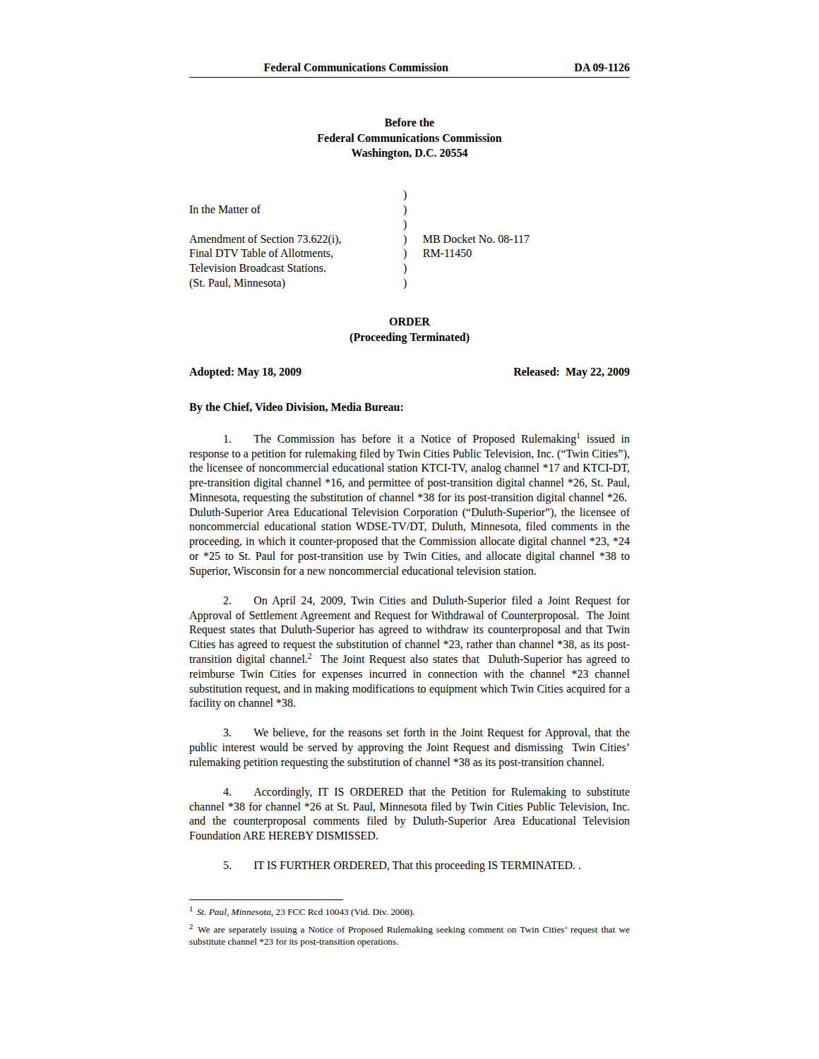Federal Communications Commission DA 09-1126
Before the
Federal Communications Commission
Washington, D.C. 20554
| | ) | |
| In the Matter of | ) | |
| | ) | |
| Amendment of Section 73.622(i), | ) | MB Docket No. 08-117 |
| Final DTV Table of Allotments, | ) | RM-11450 |
| Television Broadcast Stations. | ) | |
| (St. Paul, Minnesota) | ) | |
ORDER
(Proceeding Terminated)
Adopted: May 18, 2009 Released: May 22, 2009
By the Chief, Video Division, Media Bureau:
1. The Commission has before it a Notice of Proposed Rulemaking1 issued in response to a petition for rulemaking filed by Twin Cities Public Television, Inc. (“Twin Cities”), the licensee of noncommercial educational station KTCI-TV, analog channel *17 and KTCI-DT, pre-transition digital channel *16, and permittee of post-transition digital channel *26, St. Paul, Minnesota, requesting the substitution of channel *38 for its post-transition digital channel *26. Duluth-Superior Area Educational Television Corporation (“Duluth-Superior”), the licensee of noncommercial educational station WDSE-TV/DT, Duluth, Minnesota, filed comments in the proceeding, in which it counter-proposed that the Commission allocate digital channel *23, *24 or *25 to St. Paul for post-transition use by Twin Cities, and allocate digital channel *38 to Superior, Wisconsin for a new noncommercial educational television station.
2. On April 24, 2009, Twin Cities and Duluth-Superior filed a Joint Request for Approval of Settlement Agreement and Request for Withdrawal of Counterproposal. The Joint Request states that Duluth-Superior has agreed to withdraw its counterproposal and that Twin Cities has agreed to request the substitution of channel *23, rather than channel *38, as its post-transition digital channel.2 The Joint Request also states that Duluth-Superior has agreed to reimburse Twin Cities for expenses incurred in connection with the channel *23 channel substitution request, and in making modifications to equipment which Twin Cities acquired for a facility on channel *38.
3. We believe, for the reasons set forth in the Joint Request for Approval, that the public interest would be served by approving the Joint Request and dismissing Twin Cities’ rulemaking petition requesting the substitution of channel *38 as its post-transition channel.
4. Accordingly, IT IS ORDERED that the Petition for Rulemaking to substitute channel *38 for channel *26 at St. Paul, Minnesota filed by Twin Cities Public Television, Inc. and the counterproposal comments filed by Duluth-Superior Area Educational Television Foundation ARE HEREBY DISMISSED.
5. IT IS FURTHER ORDERED, That this proceeding IS TERMINATED. .
1 St. Paul, Minnesota, 23 FCC Rcd 10043 (Vid. Div. 2008).
2 We are separately issuing a Notice of Proposed Rulemaking seeking comment on Twin Cities’ request that we substitute channel *23 for its post-transition operations.